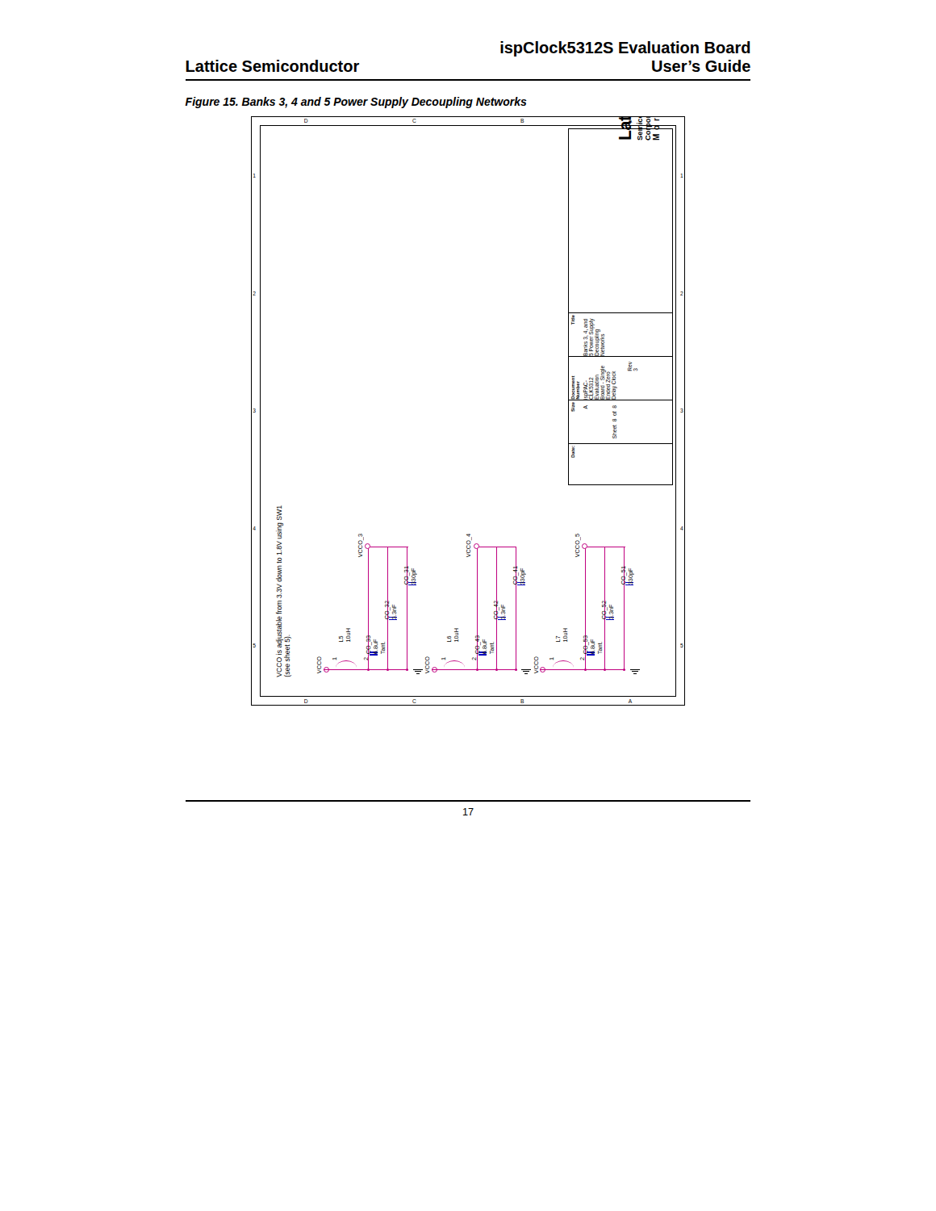Lattice Semiconductor
ispClock5312S Evaluation Board
User’s Guide
Figure 15. Banks 3, 4 and 5 Power Supply Decoupling Networks
DCBA
DCBA
12345
12345
Lattice®
Semiconductor
Corporation
M o r e o f t h e B e s t
Title Banks 3, 4, and 5 Power Supply Decoupling Networks
Document Number ispPAC-CLK5312 Evaluation Board - Single Ended Zero Delay Clock Rev
3
Size A Sheet 8 of 8
Date:
VCCO is adjustable from 3.3V down to 1.8V using SW1
(see sheet 5).
VCCO 1 L5
10uH 2 CO_33
6.8uF
Tant. CO_32
3.3nF CO_31
330pF VCCO_3
VCCO 1 L6
10uH 2 CO_43
6.8uF
Tant. CO_42
3.3nF CO_41
330pF VCCO_4
VCCO 1 L7
10uH 2 CO_53
6.8uF
Tant. CO_52
3.3nF CO_51
330pF VCCO_5
17